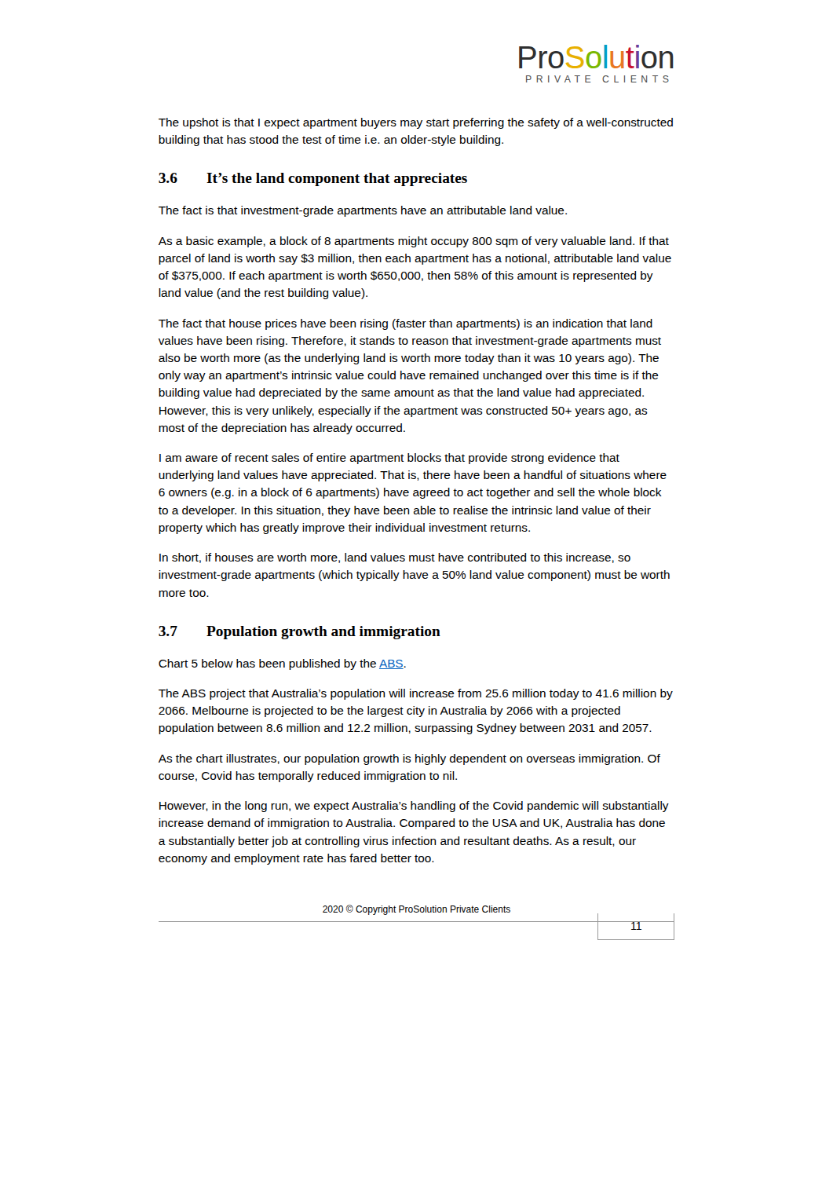Pro Solution
PRIVATE CLIENTS
The upshot is that I expect apartment buyers may start preferring the safety of a well-constructed building that has stood the test of time i.e. an older-style building.
3.6 It’s the land component that appreciates
The fact is that investment-grade apartments have an attributable land value.
As a basic example, a block of 8 apartments might occupy 800 sqm of very valuable land. If that parcel of land is worth say $3 million, then each apartment has a notional, attributable land value of $375,000. If each apartment is worth $650,000, then 58% of this amount is represented by land value (and the rest building value).
The fact that house prices have been rising (faster than apartments) is an indication that land values have been rising. Therefore, it stands to reason that investment-grade apartments must also be worth more (as the underlying land is worth more today than it was 10 years ago). The only way an apartment’s intrinsic value could have remained unchanged over this time is if the building value had depreciated by the same amount as that the land value had appreciated. However, this is very unlikely, especially if the apartment was constructed 50+ years ago, as most of the depreciation has already occurred.
I am aware of recent sales of entire apartment blocks that provide strong evidence that underlying land values have appreciated. That is, there have been a handful of situations where 6 owners (e.g. in a block of 6 apartments) have agreed to act together and sell the whole block to a developer. In this situation, they have been able to realise the intrinsic land value of their property which has greatly improve their individual investment returns.
In short, if houses are worth more, land values must have contributed to this increase, so investment-grade apartments (which typically have a 50% land value component) must be worth more too.
3.7 Population growth and immigration
Chart 5 below has been published by the ABS.
The ABS project that Australia’s population will increase from 25.6 million today to 41.6 million by 2066. Melbourne is projected to be the largest city in Australia by 2066 with a projected population between 8.6 million and 12.2 million, surpassing Sydney between 2031 and 2057.
As the chart illustrates, our population growth is highly dependent on overseas immigration. Of course, Covid has temporally reduced immigration to nil.
However, in the long run, we expect Australia’s handling of the Covid pandemic will substantially increase demand of immigration to Australia. Compared to the USA and UK, Australia has done a substantially better job at controlling virus infection and resultant deaths. As a result, our economy and employment rate has fared better too.
2020 © Copyright ProSolution Private Clients
11